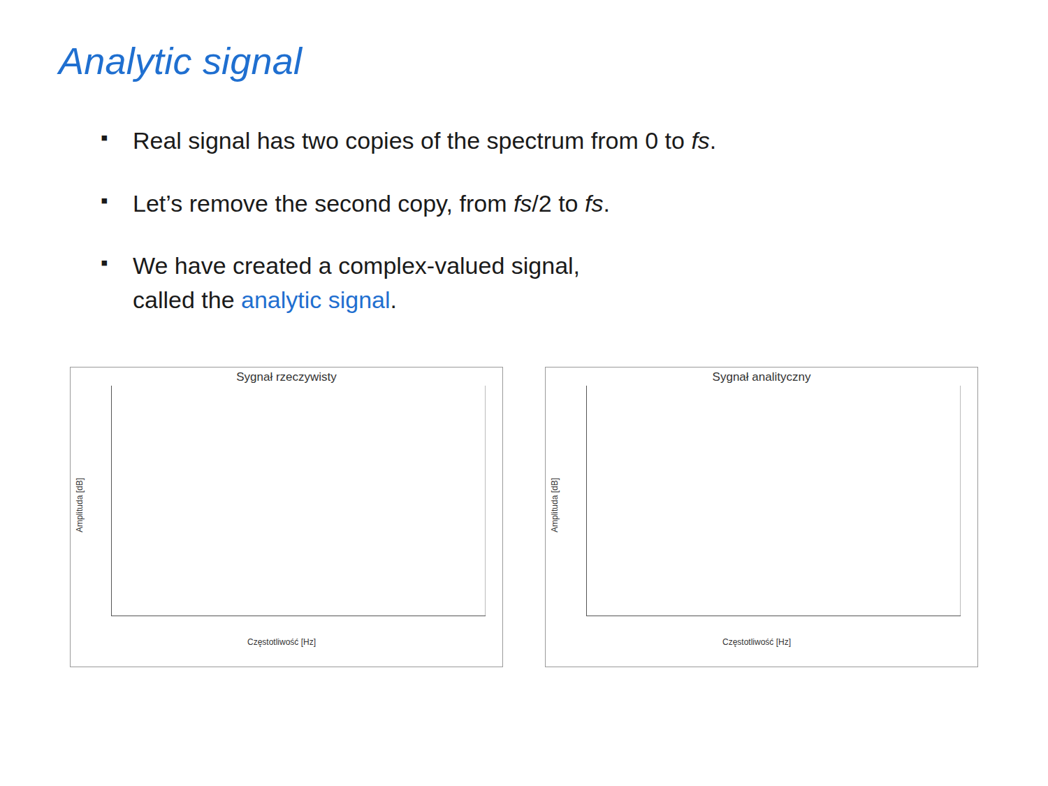Analytic signal
Real signal has two copies of the spectrum from 0 to fs.
Let’s remove the second copy, from fs/2 to fs.
We have created a complex-valued signal,
called the analytic signal.
Sygnał rzeczywisty
Amplituda [dB]
Częstotliwość [Hz]
Sygnał analityczny
Amplituda [dB]
Częstotliwość [Hz]